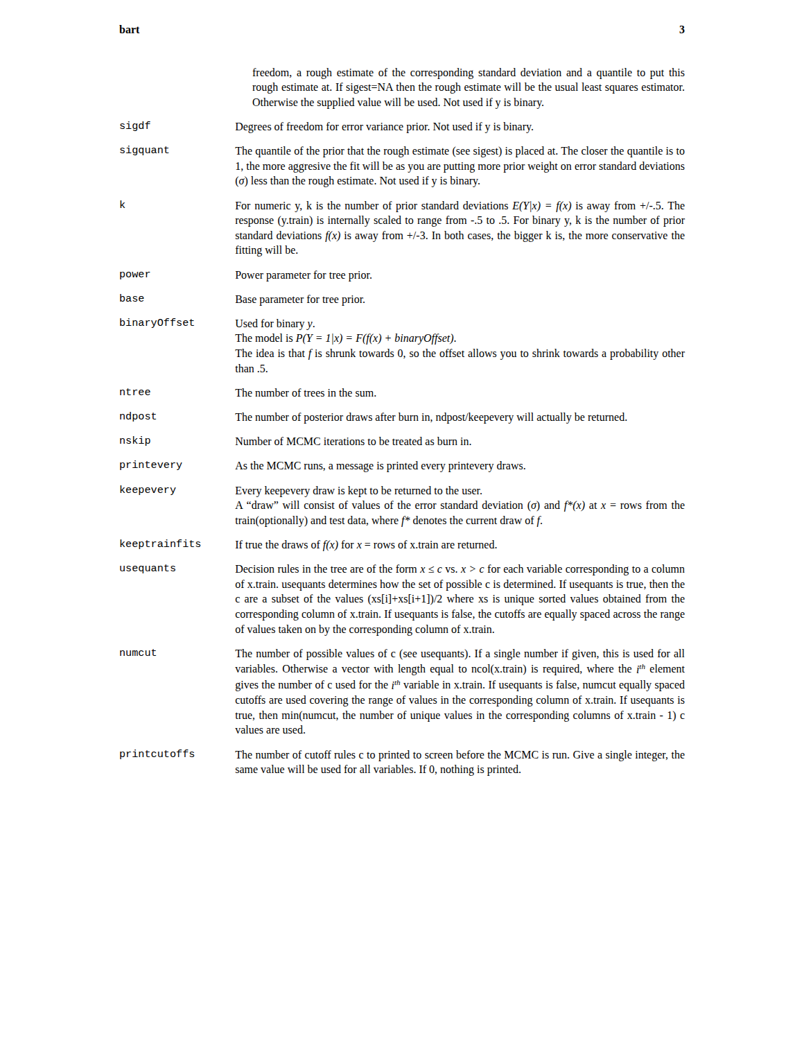bart 3
freedom, a rough estimate of the corresponding standard deviation and a quantile to put this rough estimate at. If sigest=NA then the rough estimate will be the usual least squares estimator. Otherwise the supplied value will be used. Not used if y is binary.
sigdf
Degrees of freedom for error variance prior. Not used if y is binary.
sigquant
The quantile of the prior that the rough estimate (see sigest) is placed at. The closer the quantile is to 1, the more aggresive the fit will be as you are putting more prior weight on error standard deviations (σ) less than the rough estimate. Not used if y is binary.
k
For numeric y, k is the number of prior standard deviations E(Y|x) = f(x) is away from +/-.5. The response (y.train) is internally scaled to range from -.5 to .5. For binary y, k is the number of prior standard deviations f(x) is away from +/-3. In both cases, the bigger k is, the more conservative the fitting will be.
power
Power parameter for tree prior.
base
Base parameter for tree prior.
binaryOffset
Used for binary y.
The model is P(Y = 1|x) = F(f(x) + binaryOffset).
The idea is that f is shrunk towards 0, so the offset allows you to shrink towards a probability other than .5.
ntree
The number of trees in the sum.
ndpost
The number of posterior draws after burn in, ndpost/keepevery will actually be returned.
nskip
Number of MCMC iterations to be treated as burn in.
printevery
As the MCMC runs, a message is printed every printevery draws.
keepevery
Every keepevery draw is kept to be returned to the user.
A “draw” will consist of values of the error standard deviation (σ) and f*(x) at x = rows from the train(optionally) and test data, where f* denotes the current draw of f.
keeptrainfits
If true the draws of f(x) for x = rows of x.train are returned.
usequants
Decision rules in the tree are of the form x ≤ c vs. x > c for each variable corresponding to a column of x.train. usequants determines how the set of possible c is determined. If usequants is true, then the c are a subset of the values (xs[i]+xs[i+1])/2 where xs is unique sorted values obtained from the corresponding column of x.train. If usequants is false, the cutoffs are equally spaced across the range of values taken on by the corresponding column of x.train.
numcut
The number of possible values of c (see usequants). If a single number if given, this is used for all variables. Otherwise a vector with length equal to ncol(x.train) is required, where the ith element gives the number of c used for the ith variable in x.train. If usequants is false, numcut equally spaced cutoffs are used covering the range of values in the corresponding column of x.train. If usequants is true, then min(numcut, the number of unique values in the corresponding columns of x.train - 1) c values are used.
printcutoffs
The number of cutoff rules c to printed to screen before the MCMC is run. Give a single integer, the same value will be used for all variables. If 0, nothing is printed.